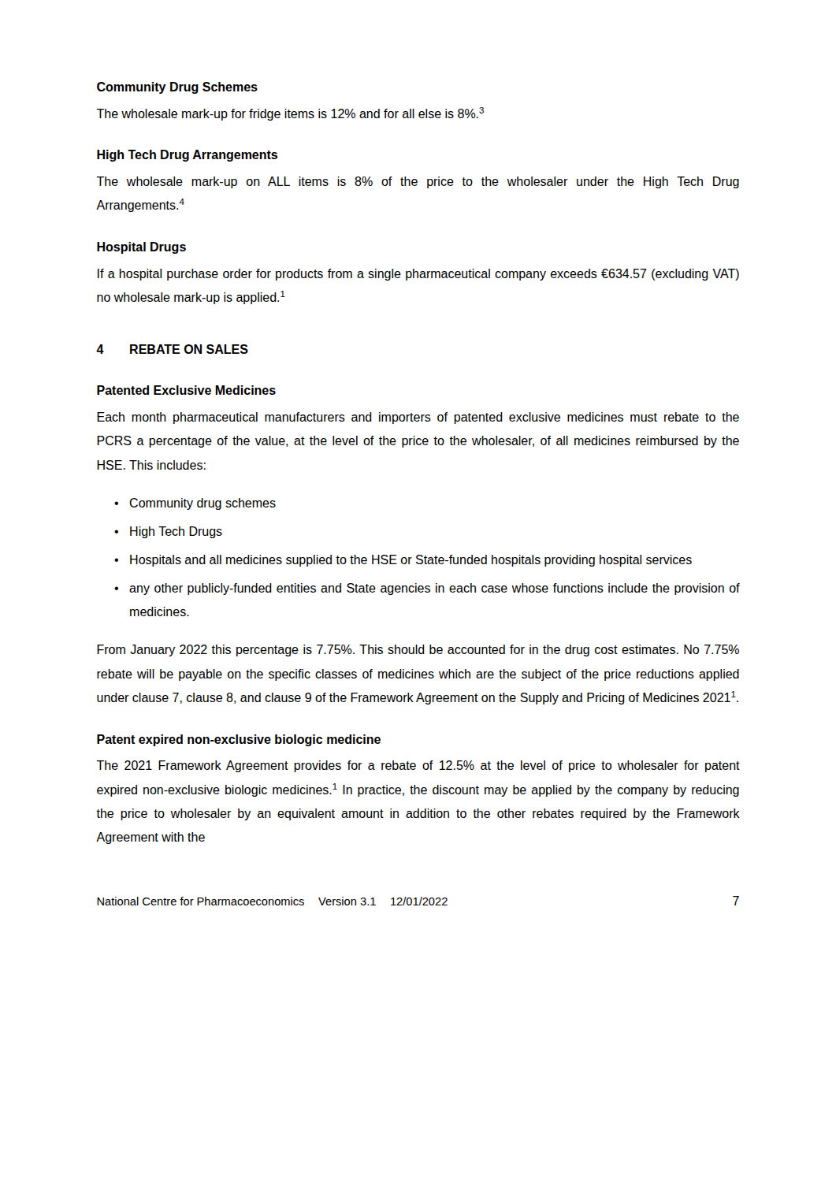Community Drug Schemes
The wholesale mark-up for fridge items is 12% and for all else is 8%.3
High Tech Drug Arrangements
The wholesale mark-up on ALL items is 8% of the price to the wholesaler under the High Tech Drug Arrangements.4
Hospital Drugs
If a hospital purchase order for products from a single pharmaceutical company exceeds €634.57 (excluding VAT) no wholesale mark-up is applied.1
4 REBATE ON SALES
Patented Exclusive Medicines
Each month pharmaceutical manufacturers and importers of patented exclusive medicines must rebate to the PCRS a percentage of the value, at the level of the price to the wholesaler, of all medicines reimbursed by the HSE. This includes:
Community drug schemes
High Tech Drugs
Hospitals and all medicines supplied to the HSE or State-funded hospitals providing hospital services
any other publicly-funded entities and State agencies in each case whose functions include the provision of medicines.
From January 2022 this percentage is 7.75%. This should be accounted for in the drug cost estimates. No 7.75% rebate will be payable on the specific classes of medicines which are the subject of the price reductions applied under clause 7, clause 8, and clause 9 of the Framework Agreement on the Supply and Pricing of Medicines 20211.
Patent expired non-exclusive biologic medicine
The 2021 Framework Agreement provides for a rebate of 12.5% at the level of price to wholesaler for patent expired non-exclusive biologic medicines.1 In practice, the discount may be applied by the company by reducing the price to wholesaler by an equivalent amount in addition to the other rebates required by the Framework Agreement with the
National Centre for Pharmacoeconomics Version 3.1 12/01/2022 7